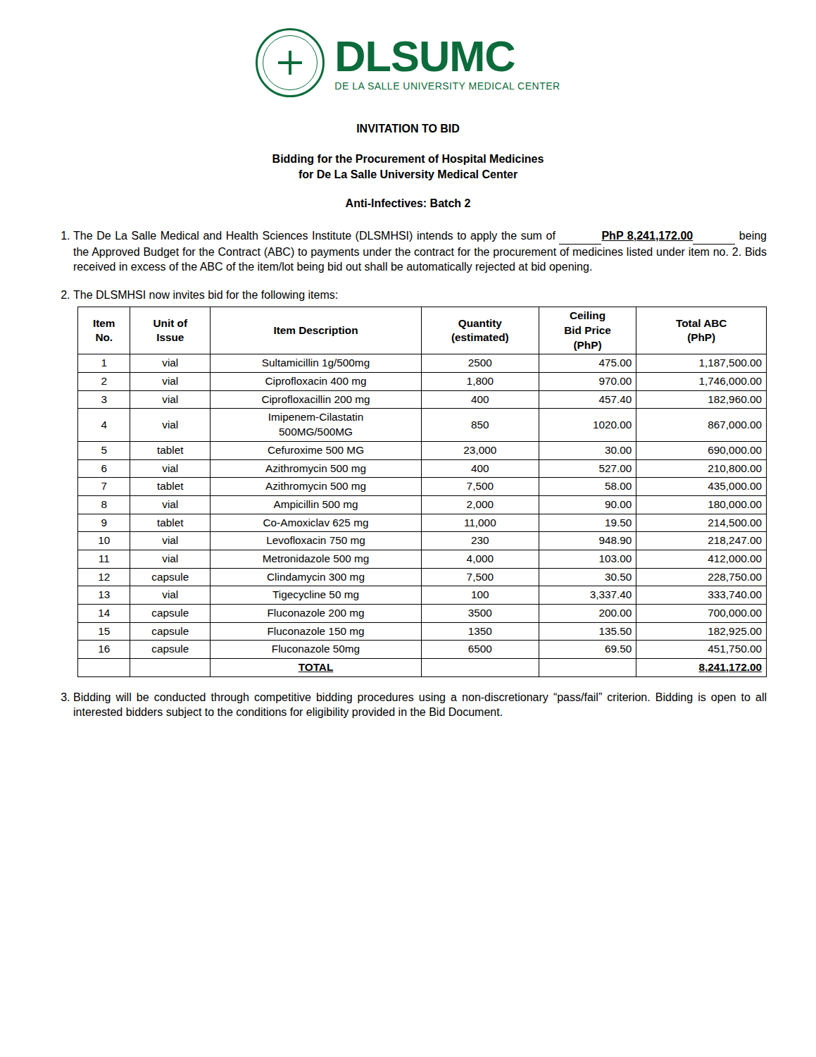DLSUMC DE LA SALLE UNIVERSITY MEDICAL CENTER
INVITATION TO BID
Bidding for the Procurement of Hospital Medicines
for De La Salle University Medical Center
Anti-Infectives: Batch 2
The De La Salle Medical and Health Sciences Institute (DLSMHSI) intends to apply the sum of PhP 8,241,172.00 being the Approved Budget for the Contract (ABC) to payments under the contract for the procurement of medicines listed under item no. 2. Bids received in excess of the ABC of the item/lot being bid out shall be automatically rejected at bid opening.
The DLSMHSI now invites bid for the following items:
| Item No. | Unit of Issue | Item Description | Quantity (estimated) | Ceiling Bid Price (PhP) | Total ABC (PhP) |
| --- | --- | --- | --- | --- | --- |
| 1 | vial | Sultamicillin 1g/500mg | 2500 | 475.00 | 1,187,500.00 |
| 2 | vial | Ciprofloxacin 400 mg | 1,800 | 970.00 | 1,746,000.00 |
| 3 | vial | Ciprofloxacillin 200 mg | 400 | 457.40 | 182,960.00 |
| 4 | vial | Imipenem-Cilastatin 500MG/500MG | 850 | 1020.00 | 867,000.00 |
| 5 | tablet | Cefuroxime 500 MG | 23,000 | 30.00 | 690,000.00 |
| 6 | vial | Azithromycin 500 mg | 400 | 527.00 | 210,800.00 |
| 7 | tablet | Azithromycin 500 mg | 7,500 | 58.00 | 435,000.00 |
| 8 | vial | Ampicillin 500 mg | 2,000 | 90.00 | 180,000.00 |
| 9 | tablet | Co-Amoxiclav 625 mg | 11,000 | 19.50 | 214,500.00 |
| 10 | vial | Levofloxacin 750 mg | 230 | 948.90 | 218,247.00 |
| 11 | vial | Metronidazole 500 mg | 4,000 | 103.00 | 412,000.00 |
| 12 | capsule | Clindamycin 300 mg | 7,500 | 30.50 | 228,750.00 |
| 13 | vial | Tigecycline 50 mg | 100 | 3,337.40 | 333,740.00 |
| 14 | capsule | Fluconazole 200 mg | 3500 | 200.00 | 700,000.00 |
| 15 | capsule | Fluconazole 150 mg | 1350 | 135.50 | 182,925.00 |
| 16 | capsule | Fluconazole 50mg | 6500 | 69.50 | 451,750.00 |
| | | TOTAL | | | 8,241,172.00 |
Bidding will be conducted through competitive bidding procedures using a non-discretionary “pass/fail” criterion. Bidding is open to all interested bidders subject to the conditions for eligibility provided in the Bid Document.